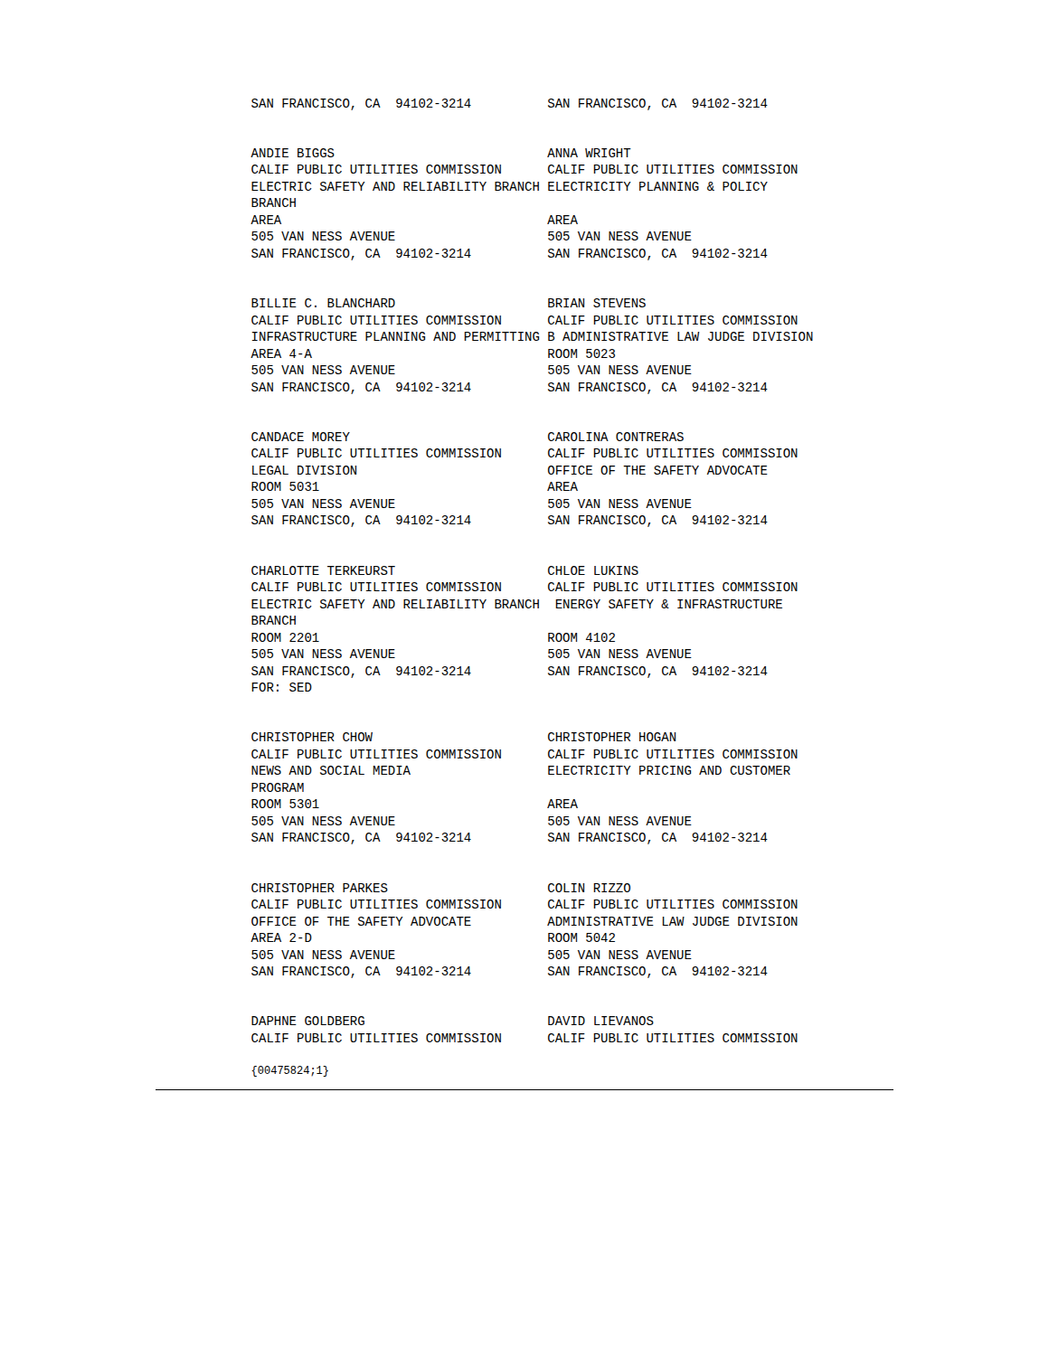SAN FRANCISCO, CA  94102-3214          SAN FRANCISCO, CA  94102-3214


ANDIE BIGGS                            ANNA WRIGHT
CALIF PUBLIC UTILITIES COMMISSION      CALIF PUBLIC UTILITIES COMMISSION
ELECTRIC SAFETY AND RELIABILITY BRANCH ELECTRICITY PLANNING & POLICY
BRANCH
AREA                                   AREA
505 VAN NESS AVENUE                    505 VAN NESS AVENUE
SAN FRANCISCO, CA  94102-3214          SAN FRANCISCO, CA  94102-3214


BILLIE C. BLANCHARD                    BRIAN STEVENS
CALIF PUBLIC UTILITIES COMMISSION      CALIF PUBLIC UTILITIES COMMISSION
INFRASTRUCTURE PLANNING AND PERMITTING B ADMINISTRATIVE LAW JUDGE DIVISION
AREA 4-A                               ROOM 5023
505 VAN NESS AVENUE                    505 VAN NESS AVENUE
SAN FRANCISCO, CA  94102-3214          SAN FRANCISCO, CA  94102-3214


CANDACE MOREY                          CAROLINA CONTRERAS
CALIF PUBLIC UTILITIES COMMISSION      CALIF PUBLIC UTILITIES COMMISSION
LEGAL DIVISION                         OFFICE OF THE SAFETY ADVOCATE
ROOM 5031                              AREA
505 VAN NESS AVENUE                    505 VAN NESS AVENUE
SAN FRANCISCO, CA  94102-3214          SAN FRANCISCO, CA  94102-3214


CHARLOTTE TERKEURST                    CHLOE LUKINS
CALIF PUBLIC UTILITIES COMMISSION      CALIF PUBLIC UTILITIES COMMISSION
ELECTRIC SAFETY AND RELIABILITY BRANCH  ENERGY SAFETY & INFRASTRUCTURE
BRANCH
ROOM 2201                              ROOM 4102
505 VAN NESS AVENUE                    505 VAN NESS AVENUE
SAN FRANCISCO, CA  94102-3214          SAN FRANCISCO, CA  94102-3214
FOR: SED


CHRISTOPHER CHOW                       CHRISTOPHER HOGAN
CALIF PUBLIC UTILITIES COMMISSION      CALIF PUBLIC UTILITIES COMMISSION
NEWS AND SOCIAL MEDIA                  ELECTRICITY PRICING AND CUSTOMER
PROGRAM
ROOM 5301                              AREA
505 VAN NESS AVENUE                    505 VAN NESS AVENUE
SAN FRANCISCO, CA  94102-3214          SAN FRANCISCO, CA  94102-3214


CHRISTOPHER PARKES                     COLIN RIZZO
CALIF PUBLIC UTILITIES COMMISSION      CALIF PUBLIC UTILITIES COMMISSION
OFFICE OF THE SAFETY ADVOCATE          ADMINISTRATIVE LAW JUDGE DIVISION
AREA 2-D                               ROOM 5042
505 VAN NESS AVENUE                    505 VAN NESS AVENUE
SAN FRANCISCO, CA  94102-3214          SAN FRANCISCO, CA  94102-3214


DAPHNE GOLDBERG                        DAVID LIEVANOS
CALIF PUBLIC UTILITIES COMMISSION      CALIF PUBLIC UTILITIES COMMISSION
{00475824;1}